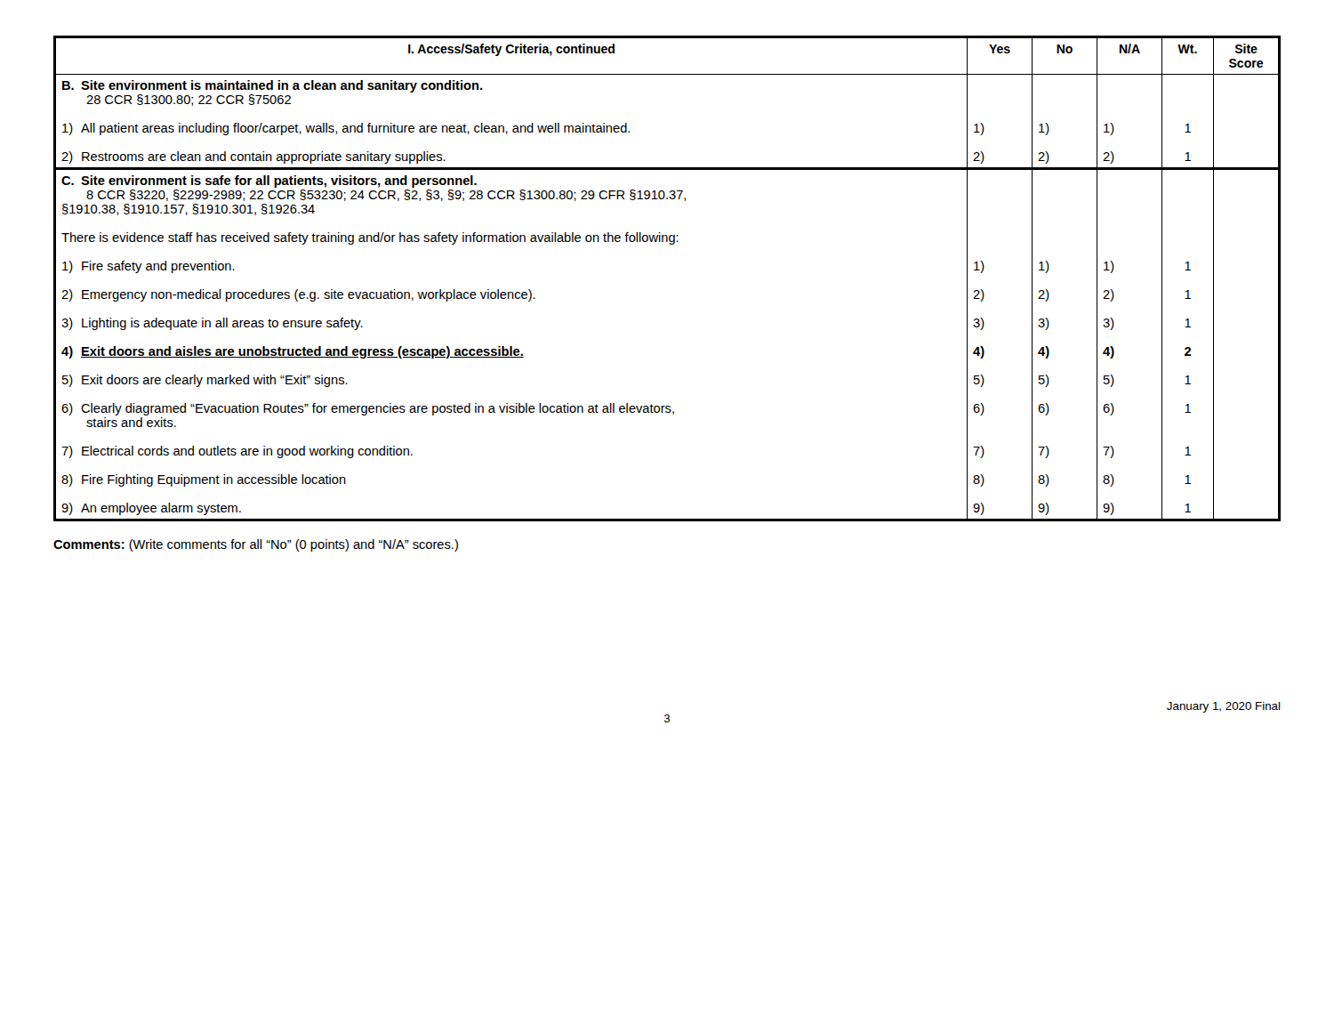| I. Access/Safety Criteria, continued | Yes | No | N/A | Wt. | Site Score |
| --- | --- | --- | --- | --- | --- |
| B. Site environment is maintained in a clean and sanitary condition. 28 CCR §1300.80; 22 CCR §75062 1) All patient areas including floor/carpet, walls, and furniture are neat, clean, and well maintained. 2) Restrooms are clean and contain appropriate sanitary supplies. | 1) 2) | 1) 2) | 1) 2) | 1 1 | |
| C. Site environment is safe for all patients, visitors, and personnel. 8 CCR §3220, §2299-2989; 22 CCR §53230; 24 CCR, §2, §3, §9; 28 CCR §1300.80; 29 CFR §1910.37, §1910.38, §1910.157, §1910.301, §1926.34 There is evidence staff has received safety training and/or has safety information available on the following: 1) Fire safety and prevention. 2) Emergency non-medical procedures (e.g. site evacuation, workplace violence). 3) Lighting is adequate in all areas to ensure safety. 4) Exit doors and aisles are unobstructed and egress (escape) accessible. 5) Exit doors are clearly marked with “Exit” signs. 6) Clearly diagramed “Evacuation Routes” for emergencies are posted in a visible location at all elevators, stairs and exits. 7) Electrical cords and outlets are in good working condition. 8) Fire Fighting Equipment in accessible location 9) An employee alarm system. | 1) 2) 3) 4) 5) 6) 7) 8) 9) | 1) 2) 3) 4) 5) 6) 7) 8) 9) | 1) 2) 3) 4) 5) 6) 7) 8) 9) | 1 1 1 2 1 1 1 1 1 | |
Comments: (Write comments for all “No” (0 points) and “N/A” scores.)
January 1, 2020 Final
3